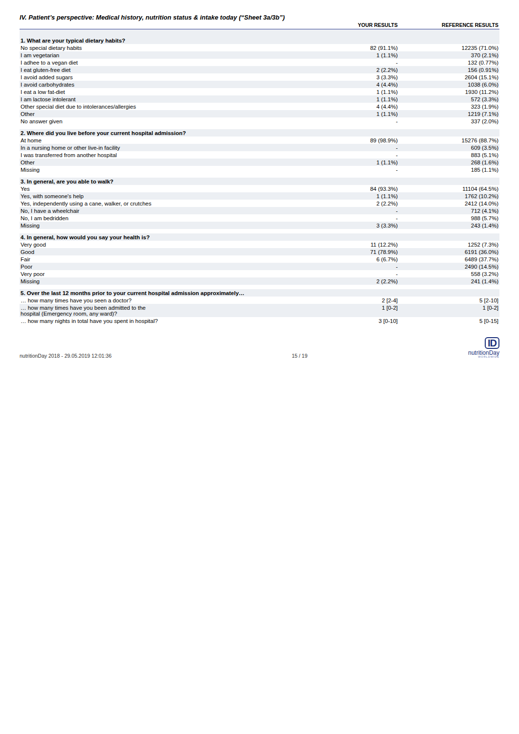IV. Patient’s perspective: Medical history, nutrition status & intake today (“Sheet 3a/3b”)
| | YOUR RESULTS | REFERENCE RESULTS |
| --- | --- | --- |
| 1. What are your typical dietary habits? | | |
| No special dietary habits | 82 (91.1%) | 12235 (71.0%) |
| I am vegetarian | 1 (1.1%) | 370 (2.1%) |
| I adhee to a vegan diet | - | 132 (0.77%) |
| I eat gluten-free diet | 2 (2.2%) | 156 (0.91%) |
| I avoid added sugars | 3 (3.3%) | 2604 (15.1%) |
| I avoid carbohydrates | 4 (4.4%) | 1038 (6.0%) |
| I eat a low fat-diet | 1 (1.1%) | 1930 (11.2%) |
| I am lactose intolerant | 1 (1.1%) | 572 (3.3%) |
| Other special diet due to intolerances/allergies | 4 (4.4%) | 323 (1.9%) |
| Other | 1 (1.1%) | 1219 (7.1%) |
| No answer given | - | 337 (2.0%) |
| 2. Where did you live before your current hospital admission? | | |
| At home | 89 (98.9%) | 15276 (88.7%) |
| In a nursing home or other live-in facility | - | 609 (3.5%) |
| I was transferred from another hospital | - | 883 (5.1%) |
| Other | 1 (1.1%) | 268 (1.6%) |
| Missing | - | 185 (1.1%) |
| 3. In general, are you able to walk? | | |
| Yes | 84 (93.3%) | 11104 (64.5%) |
| Yes, with someone's help | 1 (1.1%) | 1762 (10.2%) |
| Yes, independently using a cane, walker, or crutches | 2 (2.2%) | 2412 (14.0%) |
| No, I have a wheelchair | - | 712 (4.1%) |
| No, I am bedridden | - | 988 (5.7%) |
| Missing | 3 (3.3%) | 243 (1.4%) |
| 4. In general, how would you say your health is? | | |
| Very good | 11 (12.2%) | 1252 (7.3%) |
| Good | 71 (78.9%) | 6191 (36.0%) |
| Fair | 6 (6.7%) | 6489 (37.7%) |
| Poor | - | 2490 (14.5%) |
| Very poor | - | 558 (3.2%) |
| Missing | 2 (2.2%) | 241 (1.4%) |
| 5. Over the last 12 months prior to your current hospital admission approximately… | | |
| … how many times have you seen a doctor? | 2 [2-4] | 5 [2-10] |
| … how many times have you been admitted to the hospital (Emergency room, any ward)? | 1 [0-2] | 1 [0-2] |
| … how many nights in total have you spent in hospital? | 3 [0-10] | 5 [0-15] |
nutritionDay 2018 - 29.05.2019 12:01:36
15 / 19
ID
nutritionDay
WORLDWIDE